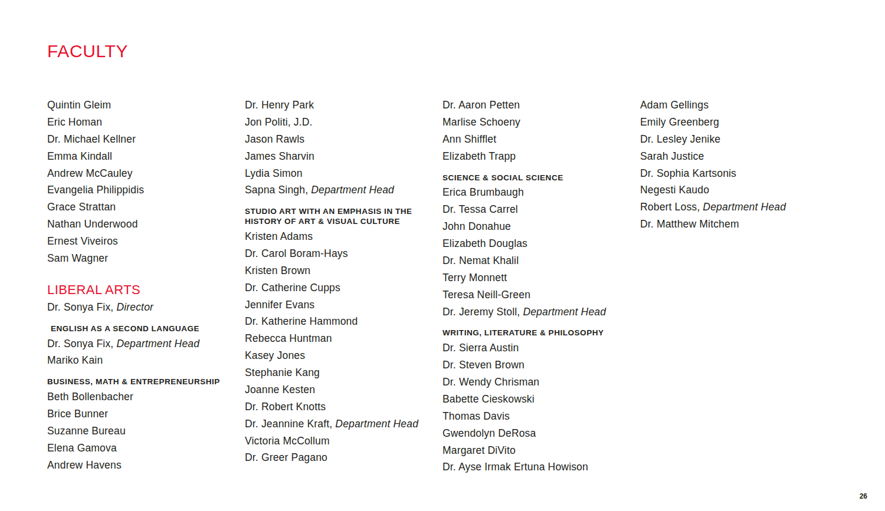Faculty
Quintin Gleim
Eric Homan
Dr. Michael Kellner
Emma Kindall
Andrew McCauley
Evangelia Philippidis
Grace Strattan
Nathan Underwood
Ernest Viveiros
Sam Wagner
Liberal Arts
Dr. Sonya Fix, Director
English as a Second Language
Dr. Sonya Fix, Department Head
Mariko Kain
Business, Math & Entrepreneurship
Beth Bollenbacher
Brice Bunner
Suzanne Bureau
Elena Gamova
Andrew Havens
Dr. Henry Park
Jon Politi, J.D.
Jason Rawls
James Sharvin
Lydia Simon
Sapna Singh, Department Head
Studio Art with an Emphasis in the History of Art & Visual Culture
Kristen Adams
Dr. Carol Boram-Hays
Kristen Brown
Dr. Catherine Cupps
Jennifer Evans
Dr. Katherine Hammond
Rebecca Huntman
Kasey Jones
Stephanie Kang
Joanne Kesten
Dr. Robert Knotts
Dr. Jeannine Kraft, Department Head
Victoria McCollum
Dr. Greer Pagano
Dr. Aaron Petten
Marlise Schoeny
Ann Shifflet
Elizabeth Trapp
Science & Social Science
Erica Brumbaugh
Dr. Tessa Carrel
John Donahue
Elizabeth Douglas
Dr. Nemat Khalil
Terry Monnett
Teresa Neill-Green
Dr. Jeremy Stoll, Department Head
Writing, Literature & Philosophy
Dr. Sierra Austin
Dr. Steven Brown
Dr. Wendy Chrisman
Babette Cieskowski
Thomas Davis
Gwendolyn DeRosa
Margaret DiVito
Dr. Ayse Irmak Ertuna Howison
Adam Gellings
Emily Greenberg
Dr. Lesley Jenike
Sarah Justice
Dr. Sophia Kartsonis
Negesti Kaudo
Robert Loss, Department Head
Dr. Matthew Mitchem
26